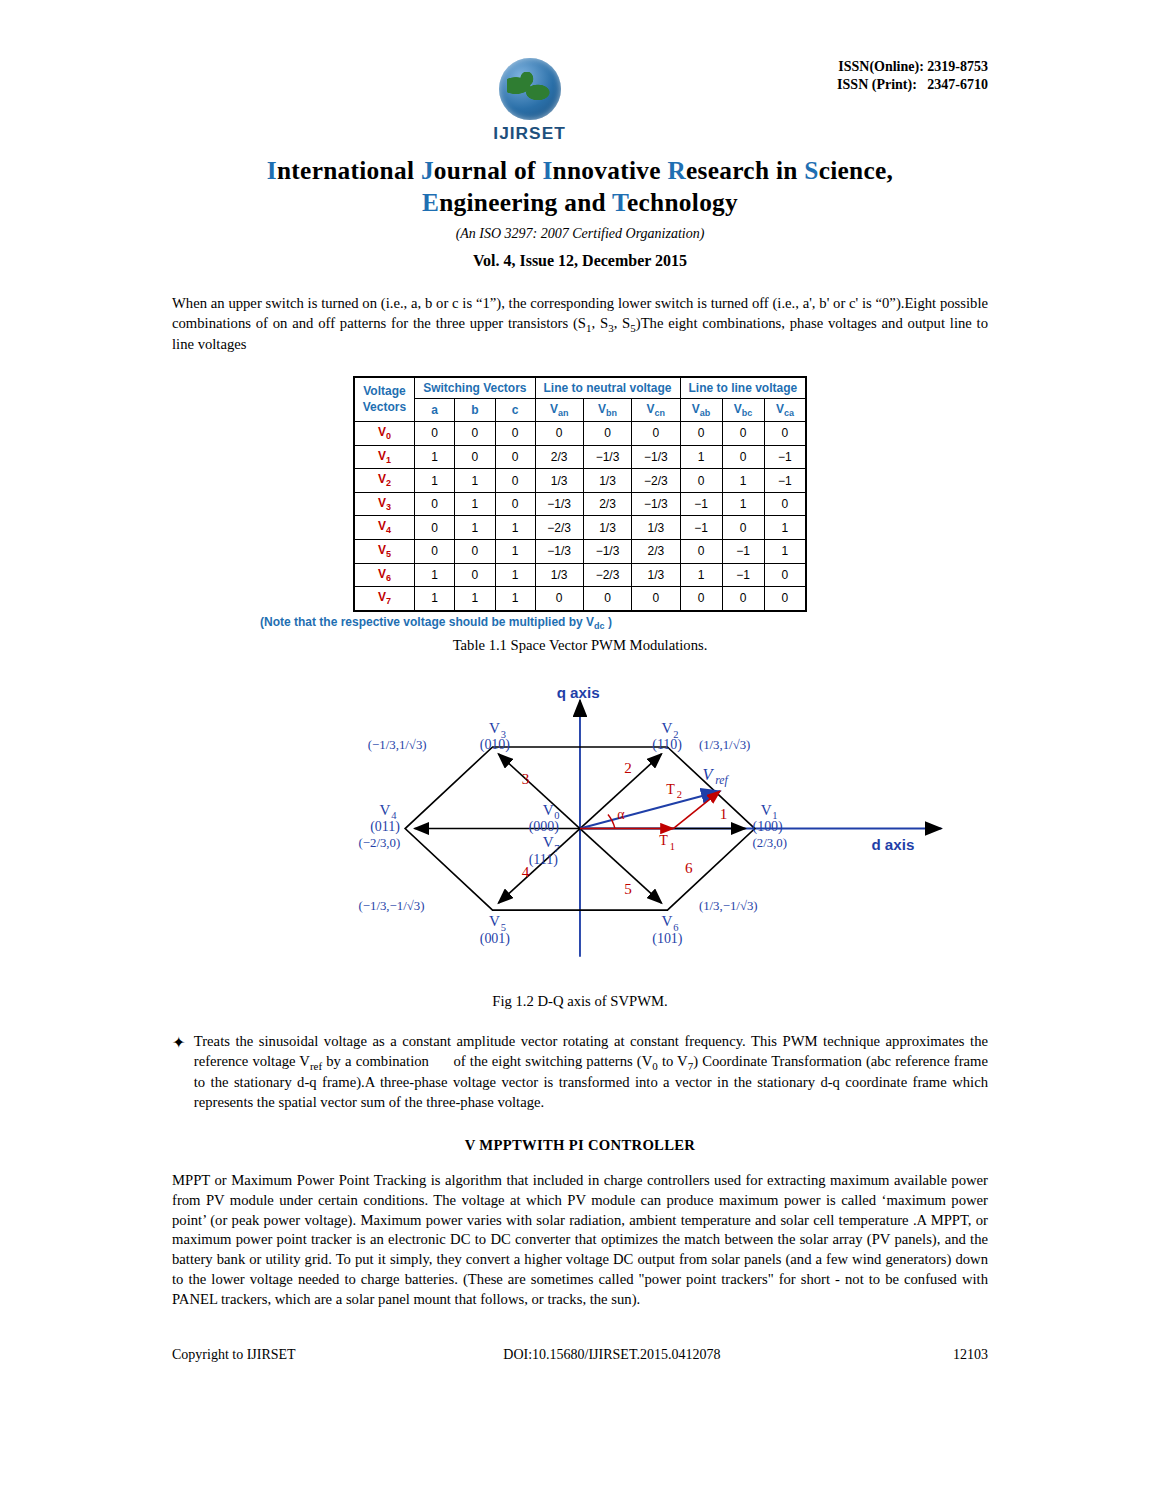ISSN(Online): 2319-8753
ISSN (Print): 2347-6710
IJIRSET
International Journal of Innovative Research in Science,
Engineering and Technology
(An ISO 3297: 2007 Certified Organization)
Vol. 4, Issue 12, December 2015
When an upper switch is turned on (i.e., a, b or c is “1”), the corresponding lower switch is turned off (i.e., a', b' or c' is “0”).Eight possible combinations of on and off patterns for the three upper transistors (S1, S3, S5)The eight combinations, phase voltages and output line to line voltages
| Voltage Vectors | Switching Vectors | Line to neutral voltage | Line to line voltage |
| --- | --- | --- | --- |
| a | b | c | V an | V bn | V cn | V ab | V bc | V ca |
| V 0 | 0 | 0 | 0 | 0 | 0 | 0 | 0 | 0 | 0 |
| V 1 | 1 | 0 | 0 | 2/3 | −1/3 | −1/3 | 1 | 0 | −1 |
| V 2 | 1 | 1 | 0 | 1/3 | 1/3 | −2/3 | 0 | 1 | −1 |
| V 3 | 0 | 1 | 0 | −1/3 | 2/3 | −1/3 | −1 | 1 | 0 |
| V 4 | 0 | 1 | 1 | −2/3 | 1/3 | 1/3 | −1 | 0 | 1 |
| V 5 | 0 | 0 | 1 | −1/3 | −1/3 | 2/3 | 0 | −1 | 1 |
| V 6 | 1 | 0 | 1 | 1/3 | −2/3 | 1/3 | 1 | −1 | 0 |
| V 7 | 1 | 1 | 1 | 0 | 0 | 0 | 0 | 0 | 0 |
(Note that the respective voltage should be multiplied by Vdc )
Table 1.1 Space Vector PWM Modulations.
q axis d axis V ref T 1 T 2 α 1 2 3 4 5 6 V 1 (100) (2/3,0) V 2 (110) (1/3,1/√3) V 3 (010) (−1/3,1/√3) V 4 (011) (−2/3,0) V 5 (001) (−1/3,−1/√3) V 6 (101) (1/3,−1/√3) V 0 (000) V 7 (111)
Fig 1.2 D-Q axis of SVPWM.
✦
Treats the sinusoidal voltage as a constant amplitude vector rotating at constant frequency. This PWM technique approximates the reference voltage Vref by a combination of the eight switching patterns (V0 to V7) Coordinate Transformation (abc reference frame to the stationary d-q frame).A three-phase voltage vector is transformed into a vector in the stationary d-q coordinate frame which represents the spatial vector sum of the three-phase voltage.
V MPPTWITH PI CONTROLLER
MPPT or Maximum Power Point Tracking is algorithm that included in charge controllers used for extracting maximum available power from PV module under certain conditions. The voltage at which PV module can produce maximum power is called ‘maximum power point’ (or peak power voltage). Maximum power varies with solar radiation, ambient temperature and solar cell temperature .A MPPT, or maximum power point tracker is an electronic DC to DC converter that optimizes the match between the solar array (PV panels), and the battery bank or utility grid. To put it simply, they convert a higher voltage DC output from solar panels (and a few wind generators) down to the lower voltage needed to charge batteries. (These are sometimes called "power point trackers" for short - not to be confused with PANEL trackers, which are a solar panel mount that follows, or tracks, the sun).
Copyright to IJIRSET
DOI:10.15680/IJIRSET.2015.0412078
12103